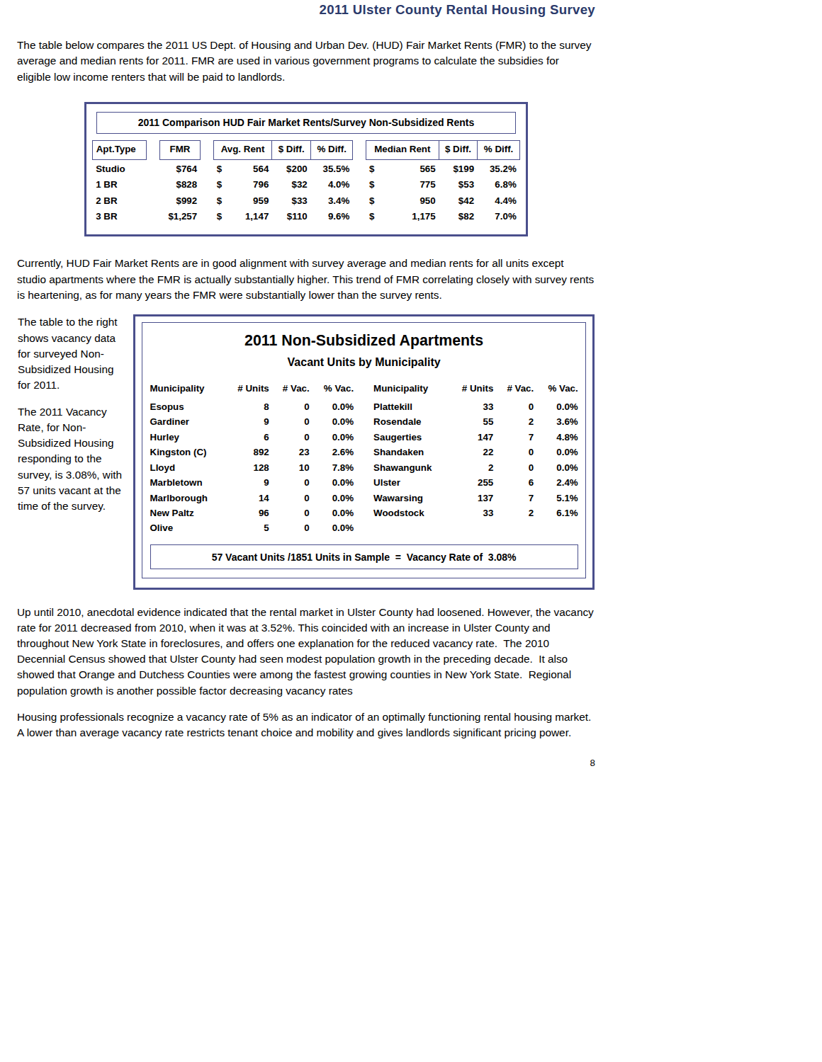2011 Ulster County Rental Housing Survey
The table below compares the 2011 US Dept. of Housing and Urban Dev. (HUD) Fair Market Rents (FMR) to the survey average and median rents for 2011. FMR are used in various government programs to calculate the subsidies for eligible low income renters that will be paid to landlords.
2011 Comparison HUD Fair Market Rents/Survey Non-Subsidized Rents
| Apt.Type | | FMR | | Avg. Rent | $ Diff. | % Diff. | | Median Rent | $ Diff. | % Diff. |
| Studio | | $764 | | $ | 564 | $200 | 35.5% | | $ | 565 | $199 | 35.2% |
| 1 BR | | $828 | | $ | 796 | $32 | 4.0% | | $ | 775 | $53 | 6.8% |
| 2 BR | | $992 | | $ | 959 | $33 | 3.4% | | $ | 950 | $42 | 4.4% |
| 3 BR | | $1,257 | | $ | 1,147 | $110 | 9.6% | | $ | 1,175 | $82 | 7.0% |
Currently, HUD Fair Market Rents are in good alignment with survey average and median rents for all units except studio apartments where the FMR is actually substantially higher. This trend of FMR correlating closely with survey rents is heartening, as for many years the FMR were substantially lower than the survey rents.
| The table to the right shows vacancy data for surveyed Non-Subsidized Housing for 2011. The 2011 Vacancy Rate, for Non-Subsidized Housing responding to the survey, is 3.08%, with 57 units vacant at the time of the survey. | 2011 Non-Subsidized Apartments Vacant Units by Municipality / Municipality / # Units / # Vac. / % Vac. / / Municipality / # Units / # Vac. / % Vac. / / Esopus / 8 / 0 / 0.0% / / Plattekill / 33 / 0 / 0.0% / / Gardiner / 9 / 0 / 0.0% / / Rosendale / 55 / 2 / 3.6% / / Hurley / 6 / 0 / 0.0% / / Saugerties / 147 / 7 / 4.8% / / Kingston (C) / 892 / 23 / 2.6% / / Shandaken / 22 / 0 / 0.0% / / Lloyd / 128 / 10 / 7.8% / / Shawangunk / 2 / 0 / 0.0% / / Marbletown / 9 / 0 / 0.0% / / Ulster / 255 / 6 / 2.4% / / Marlborough / 14 / 0 / 0.0% / / Wawarsing / 137 / 7 / 5.1% / / New Paltz / 96 / 0 / 0.0% / / Woodstock / 33 / 2 / 6.1% / / Olive / 5 / 0 / 0.0% / / / / / / 57 Vacant Units /1851 Units in Sample = Vacancy Rate of 3.08% |
Up until 2010, anecdotal evidence indicated that the rental market in Ulster County had loosened. However, the vacancy rate for 2011 decreased from 2010, when it was at 3.52%. This coincided with an increase in Ulster County and throughout New York State in foreclosures, and offers one explanation for the reduced vacancy rate. The 2010 Decennial Census showed that Ulster County had seen modest population growth in the preceding decade. It also showed that Orange and Dutchess Counties were among the fastest growing counties in New York State. Regional population growth is another possible factor decreasing vacancy rates
Housing professionals recognize a vacancy rate of 5% as an indicator of an optimally functioning rental housing market. A lower than average vacancy rate restricts tenant choice and mobility and gives landlords significant pricing power.
8